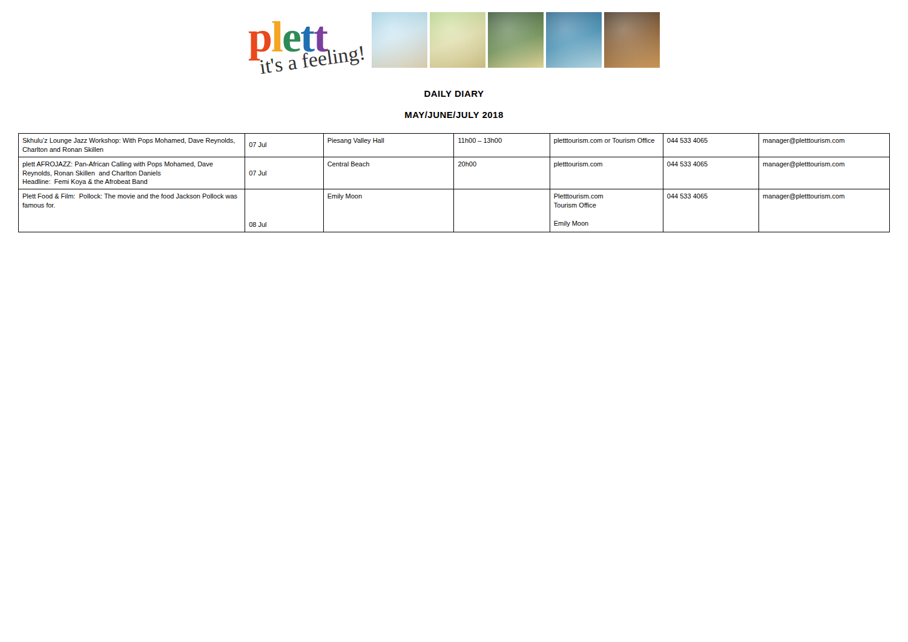plett
it's a feeling!
DAILY DIARY
MAY/JUNE/JULY 2018
| Skhulu’z Lounge Jazz Workshop: With Pops Mohamed, Dave Reynolds, Charlton and Ronan Skillen | 07 Jul | Piesang Valley Hall | 11h00 – 13h00 | pletttourism.com or Tourism Office | 044 533 4065 | manager@pletttourism.com |
| plett AFROJAZZ: Pan-African Calling with Pops Mohamed, Dave Reynolds, Ronan Skillen and Charlton Daniels Headline: Femi Koya & the Afrobeat Band | 07 Jul | Central Beach | 20h00 | pletttourism.com | 044 533 4065 | manager@pletttourism.com |
| Plett Food & Film: Pollock: The movie and the food Jackson Pollock was famous for. | 08 Jul | Emily Moon | | Pletttourism.com Tourism Office Emily Moon | 044 533 4065 | manager@pletttourism.com |